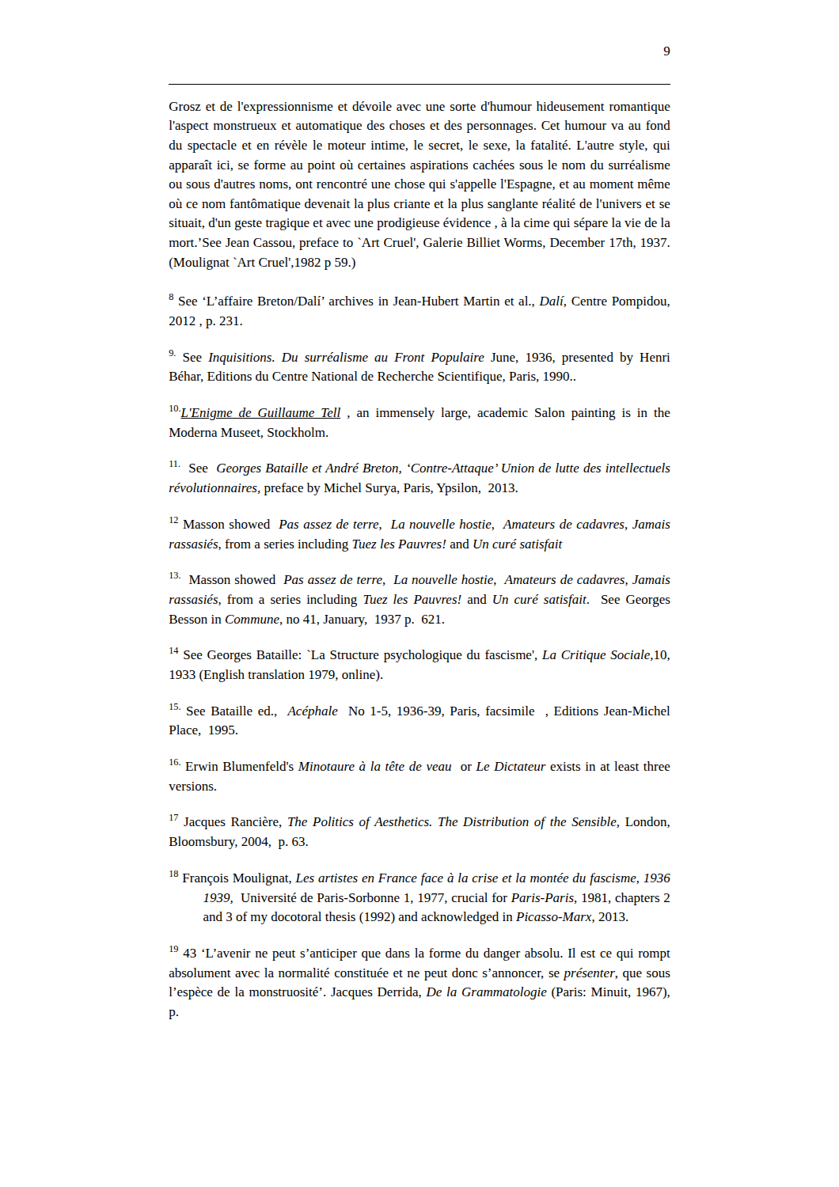9
Grosz et de l'expressionnisme et dévoile avec une sorte d'humour hideusement romantique l'aspect monstrueux et automatique des choses et des personnages. Cet humour va au fond du spectacle et en révèle le moteur intime, le secret, le sexe, la fatalité. L'autre style, qui apparaît ici, se forme au point où certaines aspirations cachées sous le nom du surréalisme ou sous d'autres noms, ont rencontré une chose qui s'appelle l'Espagne, et au moment même où ce nom fantômatique devenait la plus criante et la plus sanglante réalité de l'univers et se situait, d'un geste tragique et avec une prodigieuse évidence , à la cime qui sépare la vie de la mort.’See Jean Cassou, preface to `Art Cruel', Galerie Billiet Worms, December 17th, 1937. (Moulignat `Art Cruel',1982 p 59.)
8 See ‘L’affaire Breton/Dalí’ archives in Jean-Hubert Martin et al., Dalí, Centre Pompidou, 2012 , p. 231.
9. See Inquisitions. Du surréalisme au Front Populaire June, 1936, presented by Henri Béhar, Editions du Centre National de Recherche Scientifique, Paris, 1990..
10.L'Enigme de Guillaume Tell , an immensely large, academic Salon painting is in the Moderna Museet, Stockholm.
11. See Georges Bataille et André Breton, ‘Contre-Attaque’ Union de lutte des intellectuels révolutionnaires, preface by Michel Surya, Paris, Ypsilon, 2013.
12 Masson showed Pas assez de terre, La nouvelle hostie, Amateurs de cadavres, Jamais rassasiés, from a series including Tuez les Pauvres! and Un curé satisfait
13. Masson showed Pas assez de terre, La nouvelle hostie, Amateurs de cadavres, Jamais rassasiés, from a series including Tuez les Pauvres! and Un curé satisfait. See Georges Besson in Commune, no 41, January, 1937 p. 621.
14 See Georges Bataille: `La Structure psychologique du fascisme', La Critique Sociale, 10, 1933 (English translation 1979, online).
15. See Bataille ed., Acéphale No 1-5, 1936-39, Paris, facsimile , Editions Jean-Michel Place, 1995.
16. Erwin Blumenfeld's Minotaure à la tête de veau or Le Dictateur exists in at least three versions.
17 Jacques Rancière, The Politics of Aesthetics. The Distribution of the Sensible, London, Bloomsbury, 2004, p. 63.
18 François Moulignat, Les artistes en France face à la crise et la montée du fascisme, 1936 1939, Université de Paris-Sorbonne 1, 1977, crucial for Paris-Paris, 1981, chapters 2 and 3 of my docotoral thesis (1992) and acknowledged in Picasso-Marx, 2013.
19 43 ‘L’avenir ne peut s’anticiper que dans la forme du danger absolu. Il est ce qui rompt absolument avec la normalité constituée et ne peut donc s’annoncer, se présenter, que sous l’espèce de la monstruosité’. Jacques Derrida, De la Grammatologie (Paris: Minuit, 1967), p.